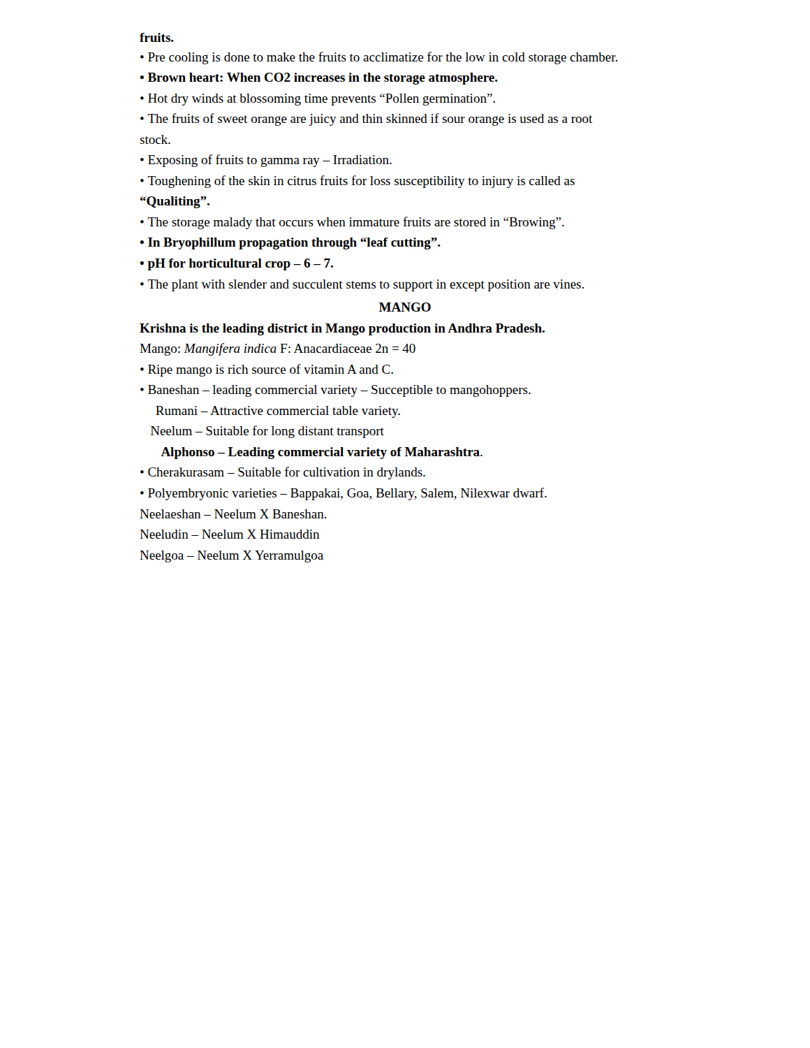fruits.
Pre cooling is done to make the fruits to acclimatize for the low in cold storage chamber.
Brown heart: When CO2 increases in the storage atmosphere.
Hot dry winds at blossoming time prevents “Pollen germination”.
The fruits of sweet orange are juicy and thin skinned if sour orange is used as a root
stock.
Exposing of fruits to gamma ray – Irradiation.
Toughening of the skin in citrus fruits for loss susceptibility to injury is called as
“Qualiting”.
The storage malady that occurs when immature fruits are stored in “Browing”.
In Bryophillum propagation through “leaf cutting”.
pH for horticultural crop – 6 – 7.
The plant with slender and succulent stems to support in except position are vines.
MANGO
Krishna is the leading district in Mango production in Andhra Pradesh.
Mango: Mangifera indica F: Anacardiaceae 2n = 40
Ripe mango is rich source of vitamin A and C.
Baneshan – leading commercial variety – Succeptible to mangohoppers.
Rumani – Attractive commercial table variety.
Neelum – Suitable for long distant transport
Alphonso – Leading commercial variety of Maharashtra.
Cherakurasam – Suitable for cultivation in drylands.
Polyembryonic varieties – Bappakai, Goa, Bellary, Salem, Nilexwar dwarf.
Neelaeshan – Neelum X Baneshan.
Neeludin – Neelum X Himauddin
Neelgoa – Neelum X Yerramulgoa